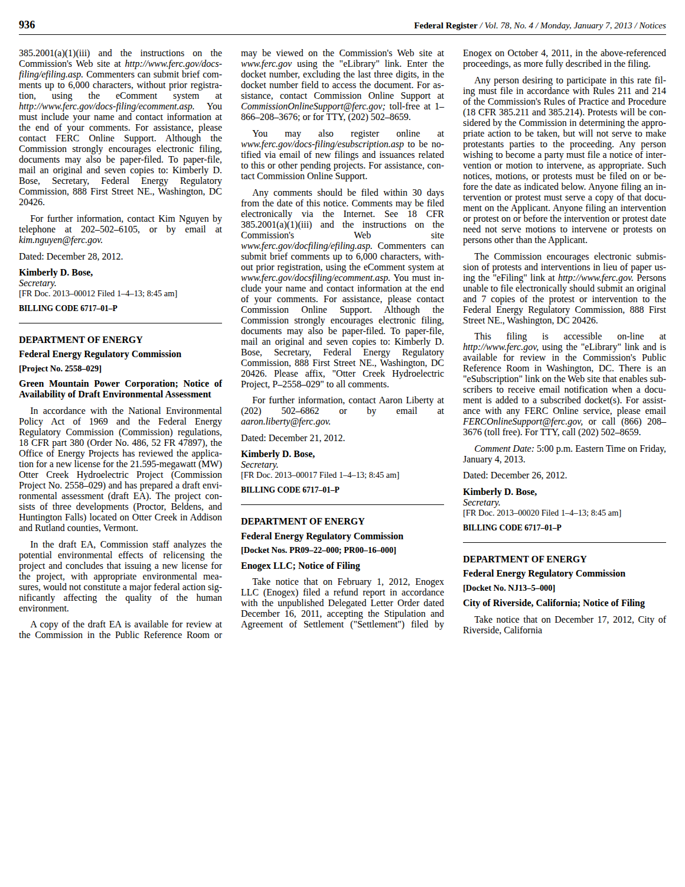936 Federal Register / Vol. 78, No. 4 / Monday, January 7, 2013 / Notices
385.2001(a)(1)(iii) and the instructions on the Commission's Web site at http://www.ferc.gov/docs-filing/efiling.asp. Commenters can submit brief comments up to 6,000 characters, without prior registration, using the eComment system at http://www.ferc.gov/docs-filing/ecomment.asp. You must include your name and contact information at the end of your comments. For assistance, please contact FERC Online Support. Although the Commission strongly encourages electronic filing, documents may also be paper-filed. To paper-file, mail an original and seven copies to: Kimberly D. Bose, Secretary, Federal Energy Regulatory Commission, 888 First Street NE., Washington, DC 20426.
For further information, contact Kim Nguyen by telephone at 202–502–6105, or by email at kim.nguyen@ferc.gov.
Dated: December 28, 2012.
Kimberly D. Bose,
Secretary.
[FR Doc. 2013–00012 Filed 1–4–13; 8:45 am]
BILLING CODE 6717–01–P
DEPARTMENT OF ENERGY
Federal Energy Regulatory Commission
[Project No. 2558–029]
Green Mountain Power Corporation; Notice of Availability of Draft Environmental Assessment
In accordance with the National Environmental Policy Act of 1969 and the Federal Energy Regulatory Commission (Commission) regulations, 18 CFR part 380 (Order No. 486, 52 FR 47897), the Office of Energy Projects has reviewed the application for a new license for the 21.595-megawatt (MW) Otter Creek Hydroelectric Project (Commission Project No. 2558–029) and has prepared a draft environmental assessment (draft EA). The project consists of three developments (Proctor, Beldens, and Huntington Falls) located on Otter Creek in Addison and Rutland counties, Vermont.
In the draft EA, Commission staff analyzes the potential environmental effects of relicensing the project and concludes that issuing a new license for the project, with appropriate environmental measures, would not constitute a major federal action significantly affecting the quality of the human environment.
A copy of the draft EA is available for review at the Commission in the Public Reference Room or may be viewed on the Commission's Web site at www.ferc.gov using the "eLibrary" link. Enter the docket number, excluding the last three digits, in the docket number field to access the document. For assistance, contact Commission Online Support at CommissionOnlineSupport@ferc.gov; toll-free at 1–866–208–3676; or for TTY, (202) 502–8659.
You may also register online at www.ferc.gov/docs-filing/esubscription.asp to be notified via email of new filings and issuances related to this or other pending projects. For assistance, contact Commission Online Support.
Any comments should be filed within 30 days from the date of this notice. Comments may be filed electronically via the Internet. See 18 CFR 385.2001(a)(1)(iii) and the instructions on the Commission's Web site www.ferc.gov/docfiling/efiling.asp. Commenters can submit brief comments up to 6,000 characters, without prior registration, using the eComment system at www.ferc.gov/docsfiling/ecomment.asp. You must include your name and contact information at the end of your comments. For assistance, please contact Commission Online Support. Although the Commission strongly encourages electronic filing, documents may also be paper-filed. To paper-file, mail an original and seven copies to: Kimberly D. Bose, Secretary, Federal Energy Regulatory Commission, 888 First Street NE., Washington, DC 20426. Please affix, "Otter Creek Hydroelectric Project, P–2558–029" to all comments.
For further information, contact Aaron Liberty at (202) 502–6862 or by email at aaron.liberty@ferc.gov.
Dated: December 21, 2012.
Kimberly D. Bose,
Secretary.
[FR Doc. 2013–00017 Filed 1–4–13; 8:45 am]
BILLING CODE 6717–01–P
DEPARTMENT OF ENERGY
Federal Energy Regulatory Commission
[Docket Nos. PR09–22–000; PR00–16–000]
Enogex LLC; Notice of Filing
Take notice that on February 1, 2012, Enogex LLC (Enogex) filed a refund report in accordance with the unpublished Delegated Letter Order dated December 16, 2011, accepting the Stipulation and Agreement of Settlement ("Settlement") filed by Enogex on October 4, 2011, in the above-referenced proceedings, as more fully described in the filing.
Any person desiring to participate in this rate filing must file in accordance with Rules 211 and 214 of the Commission's Rules of Practice and Procedure (18 CFR 385.211 and 385.214). Protests will be considered by the Commission in determining the appropriate action to be taken, but will not serve to make protestants parties to the proceeding. Any person wishing to become a party must file a notice of intervention or motion to intervene, as appropriate. Such notices, motions, or protests must be filed on or before the date as indicated below. Anyone filing an intervention or protest must serve a copy of that document on the Applicant. Anyone filing an intervention or protest on or before the intervention or protest date need not serve motions to intervene or protests on persons other than the Applicant.
The Commission encourages electronic submission of protests and interventions in lieu of paper using the "eFiling" link at http://www.ferc.gov. Persons unable to file electronically should submit an original and 7 copies of the protest or intervention to the Federal Energy Regulatory Commission, 888 First Street NE., Washington, DC 20426.
This filing is accessible on-line at http://www.ferc.gov, using the "eLibrary" link and is available for review in the Commission's Public Reference Room in Washington, DC. There is an "eSubscription" link on the Web site that enables subscribers to receive email notification when a document is added to a subscribed docket(s). For assistance with any FERC Online service, please email FERCOnlineSupport@ferc.gov, or call (866) 208–3676 (toll free). For TTY, call (202) 502–8659.
Comment Date: 5:00 p.m. Eastern Time on Friday, January 4, 2013.
Dated: December 26, 2012.
Kimberly D. Bose,
Secretary.
[FR Doc. 2013–00020 Filed 1–4–13; 8:45 am]
BILLING CODE 6717–01–P
DEPARTMENT OF ENERGY
Federal Energy Regulatory Commission
[Docket No. NJ13–5–000]
City of Riverside, California; Notice of Filing
Take notice that on December 17, 2012, City of Riverside, California